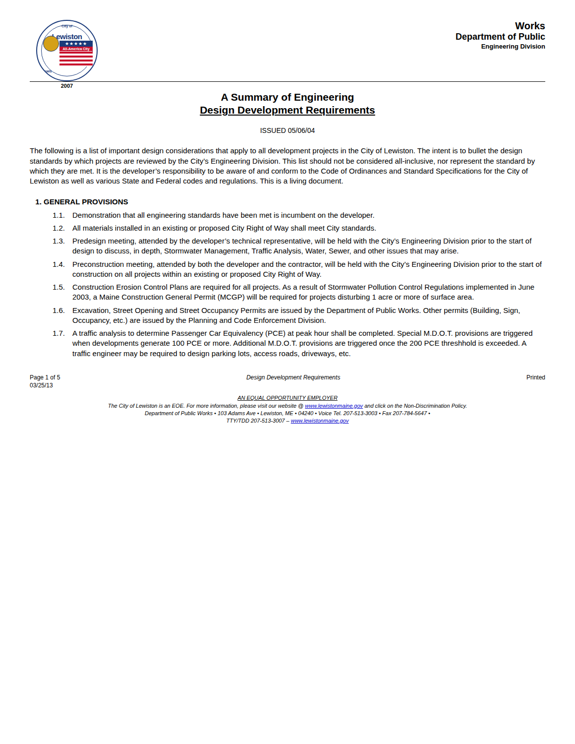City of
Lewiston
★★★★★
All-America City
Lewis
2007
Works
Department of Public
Engineering Division
A Summary of Engineering Design Development Requirements
ISSUED 05/06/04
The following is a list of important design considerations that apply to all development projects in the City of Lewiston. The intent is to bullet the design standards by which projects are reviewed by the City’s Engineering Division. This list should not be considered all-inclusive, nor represent the standard by which they are met. It is the developer’s responsibility to be aware of and conform to the Code of Ordinances and Standard Specifications for the City of Lewiston as well as various State and Federal codes and regulations. This is a living document.
GENERAL PROVISIONS
1.1. Demonstration that all engineering standards have been met is incumbent on the developer.
1.2. All materials installed in an existing or proposed City Right of Way shall meet City standards.
1.3. Predesign meeting, attended by the developer’s technical representative, will be held with the City’s Engineering Division prior to the start of design to discuss, in depth, Stormwater Management, Traffic Analysis, Water, Sewer, and other issues that may arise.
1.4. Preconstruction meeting, attended by both the developer and the contractor, will be held with the City’s Engineering Division prior to the start of construction on all projects within an existing or proposed City Right of Way.
1.5. Construction Erosion Control Plans are required for all projects. As a result of Stormwater Pollution Control Regulations implemented in June 2003, a Maine Construction General Permit (MCGP) will be required for projects disturbing 1 acre or more of surface area.
1.6. Excavation, Street Opening and Street Occupancy Permits are issued by the Department of Public Works. Other permits (Building, Sign, Occupancy, etc.) are issued by the Planning and Code Enforcement Division.
1.7. A traffic analysis to determine Passenger Car Equivalency (PCE) at peak hour shall be completed. Special M.D.O.T. provisions are triggered when developments generate 100 PCE or more. Additional M.D.O.T. provisions are triggered once the 200 PCE threshhold is exceeded. A traffic engineer may be required to design parking lots, access roads, driveways, etc.
Page 1 of 5
03/25/13
Design Development Requirements
Printed
AN EQUAL OPPORTUNITY EMPLOYER
The City of Lewiston is an EOE. For more information, please visit our website @ www.lewistonmaine.gov and click on the Non-Discrimination Policy.
Department of Public Works • 103 Adams Ave • Lewiston, ME • 04240 • Voice Tel. 207-513-3003 • Fax 207-784-5647 •
TTY/TDD 207-513-3007 – www.lewistonmaine.gov